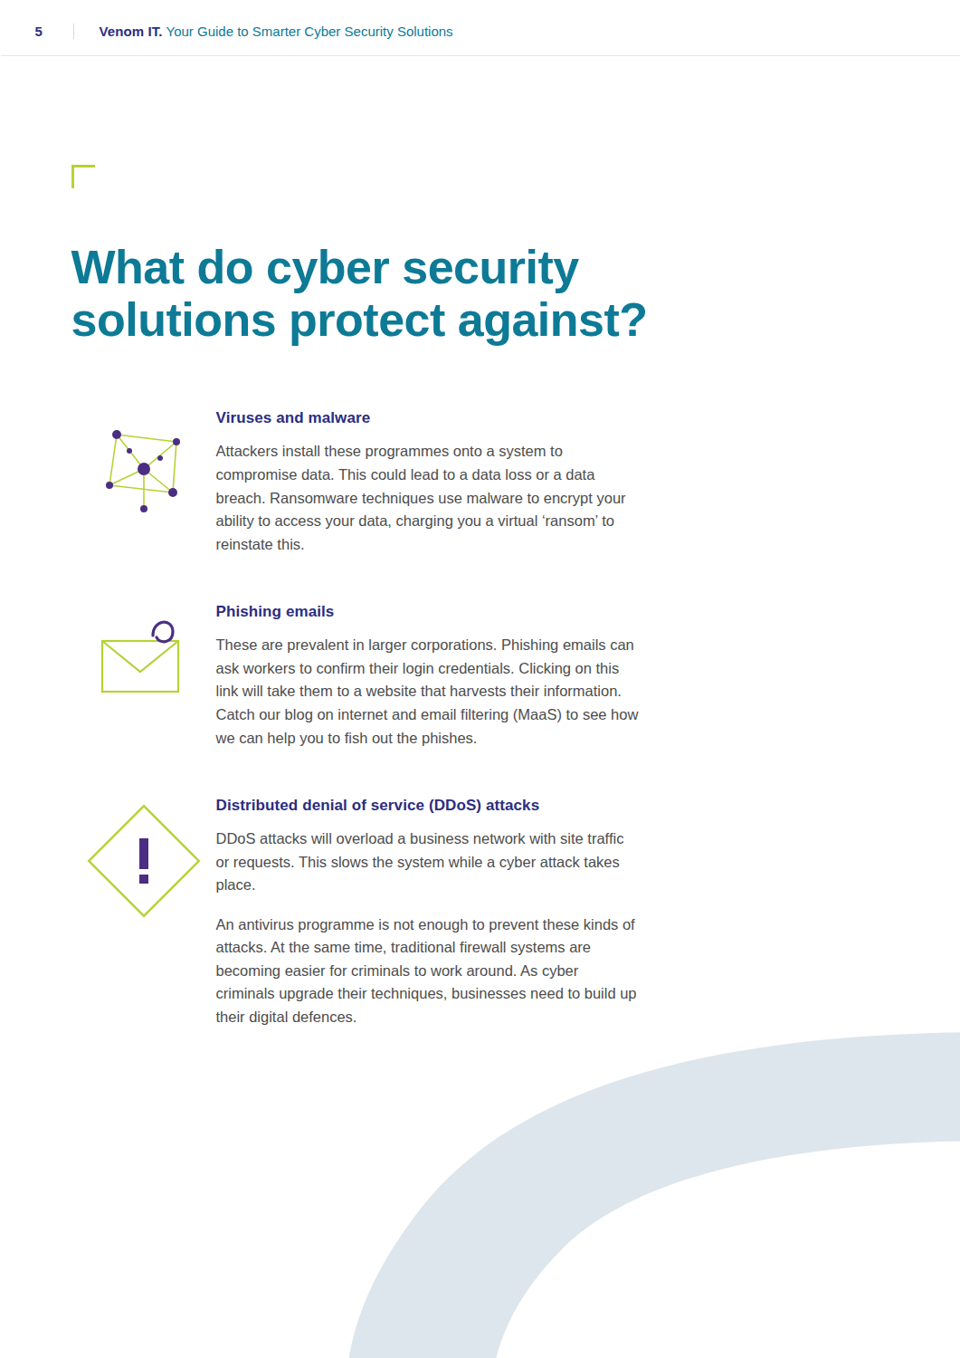5 Venom IT. Your Guide to Smarter Cyber Security Solutions
What do cyber security
solutions protect against?
Viruses and malware
Attackers install these programmes onto a system to compromise data. This could lead to a data loss or a data breach. Ransomware techniques use malware to encrypt your ability to access your data, charging you a virtual ‘ransom’ to reinstate this.
Phishing emails
These are prevalent in larger corporations. Phishing emails can ask workers to confirm their login credentials. Clicking on this link will take them to a website that harvests their information. Catch our blog on internet and email filtering (MaaS) to see how we can help you to fish out the phishes.
Distributed denial of service (DDoS) attacks
DDoS attacks will overload a business network with site traffic or requests. This slows the system while a cyber attack takes place.
An antivirus programme is not enough to prevent these kinds of attacks. At the same time, traditional firewall systems are becoming easier for criminals to work around. As cyber criminals upgrade their techniques, businesses need to build up their digital defences.